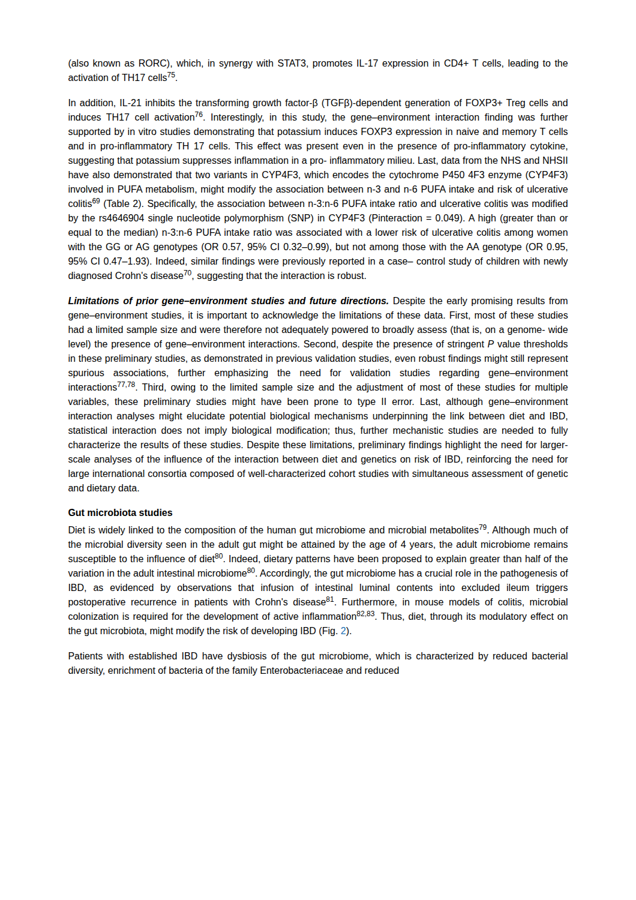(also known as RORC), which, in synergy with STAT3, promotes IL-17 expression in CD4+ T cells, leading to the activation of TH17 cells75.
In addition, IL-21 inhibits the transforming growth factor-β (TGFβ)-dependent generation of FOXP3+ Treg cells and induces TH17 cell activation76. Interestingly, in this study, the gene–environment interaction finding was further supported by in vitro studies demonstrating that potassium induces FOXP3 expression in naive and memory T cells and in pro-inflammatory TH 17 cells. This effect was present even in the presence of pro-inflammatory cytokine, suggesting that potassium suppresses inflammation in a pro- inflammatory milieu. Last, data from the NHS and NHSII have also demonstrated that two variants in CYP4F3, which encodes the cytochrome P450 4F3 enzyme (CYP4F3) involved in PUFA metabolism, might modify the association between n-3 and n-6 PUFA intake and risk of ulcerative colitis69 (Table 2). Specifically, the association between n-3:n-6 PUFA intake ratio and ulcerative colitis was modified by the rs4646904 single nucleotide polymorphism (SNP) in CYP4F3 (Pinteraction = 0.049). A high (greater than or equal to the median) n-3:n-6 PUFA intake ratio was associated with a lower risk of ulcerative colitis among women with the GG or AG genotypes (OR 0.57, 95% CI 0.32–0.99), but not among those with the AA genotype (OR 0.95, 95% CI 0.47–1.93). Indeed, similar findings were previously reported in a case– control study of children with newly diagnosed Crohn's disease70, suggesting that the interaction is robust.
Limitations of prior gene–environment studies and future directions. Despite the early promising results from gene–environment studies, it is important to acknowledge the limitations of these data. First, most of these studies had a limited sample size and were therefore not adequately powered to broadly assess (that is, on a genome- wide level) the presence of gene–environment interactions. Second, despite the presence of stringent P value thresholds in these preliminary studies, as demonstrated in previous validation studies, even robust findings might still represent spurious associations, further emphasizing the need for validation studies regarding gene–environment interactions77,78. Third, owing to the limited sample size and the adjustment of most of these studies for multiple variables, these preliminary studies might have been prone to type II error. Last, although gene–environment interaction analyses might elucidate potential biological mechanisms underpinning the link between diet and IBD, statistical interaction does not imply biological modification; thus, further mechanistic studies are needed to fully characterize the results of these studies. Despite these limitations, preliminary findings highlight the need for larger- scale analyses of the influence of the interaction between diet and genetics on risk of IBD, reinforcing the need for large international consortia composed of well-characterized cohort studies with simultaneous assessment of genetic and dietary data.
Gut microbiota studies
Diet is widely linked to the composition of the human gut microbiome and microbial metabolites79. Although much of the microbial diversity seen in the adult gut might be attained by the age of 4 years, the adult microbiome remains susceptible to the influence of diet80. Indeed, dietary patterns have been proposed to explain greater than half of the variation in the adult intestinal microbiome80. Accordingly, the gut microbiome has a crucial role in the pathogenesis of IBD, as evidenced by observations that infusion of intestinal luminal contents into excluded ileum triggers postoperative recurrence in patients with Crohn's disease81. Furthermore, in mouse models of colitis, microbial colonization is required for the development of active inflammation82,83. Thus, diet, through its modulatory effect on the gut microbiota, might modify the risk of developing IBD (Fig. 2).
Patients with established IBD have dysbiosis of the gut microbiome, which is characterized by reduced bacterial diversity, enrichment of bacteria of the family Enterobacteriaceae and reduced